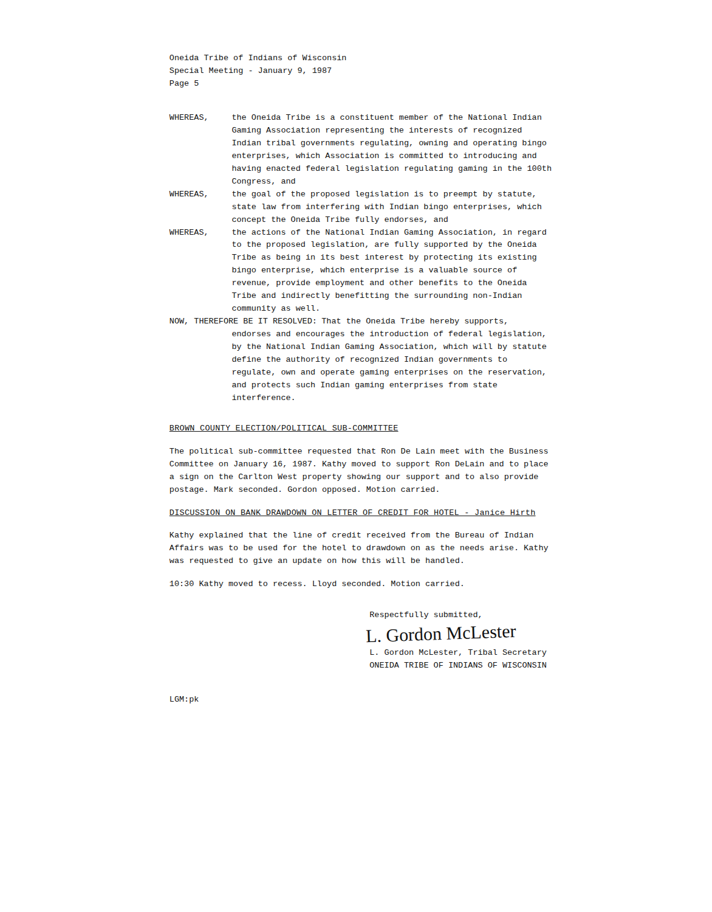Oneida Tribe of Indians of Wisconsin
Special Meeting - January 9, 1987
Page 5
WHEREAS,
the Oneida Tribe is a constituent member of the National Indian Gaming Association representing the interests of recognized Indian tribal governments regulating, owning and operating bingo enterprises, which Association is committed to introducing and having enacted federal legislation regulating gaming in the 100th Congress, and
WHEREAS,
the goal of the proposed legislation is to preempt by statute, state law from interfering with Indian bingo enterprises, which concept the Oneida Tribe fully endorses, and
WHEREAS,
the actions of the National Indian Gaming Association, in regard to the proposed legislation, are fully supported by the Oneida Tribe as being in its best interest by protecting its existing bingo enterprise, which enterprise is a valuable source of revenue, provide employment and other benefits to the Oneida Tribe and indirectly benefitting the surrounding non-Indian community as well.
NOW, THEREFORE BE IT RESOLVED:
That the Oneida Tribe hereby supports,
endorses and encourages the introduction of federal legislation, by the National Indian Gaming Association, which will by statute define the authority of recognized Indian governments to regulate, own and operate gaming enterprises on the reservation, and protects such Indian gaming enterprises from state interference.
BROWN COUNTY ELECTION/POLITICAL SUB-COMMITTEE
The political sub-committee requested that Ron De Lain meet with the Business Committee on January 16, 1987. Kathy moved to support Ron DeLain and to place a sign on the Carlton West property showing our support and to also provide postage. Mark seconded. Gordon opposed. Motion carried.
DISCUSSION ON BANK DRAWDOWN ON LETTER OF CREDIT FOR HOTEL - Janice Hirth
Kathy explained that the line of credit received from the Bureau of Indian Affairs was to be used for the hotel to drawdown on as the needs arise. Kathy was requested to give an update on how this will be handled.
10:30 Kathy moved to recess. Lloyd seconded. Motion carried.
Respectfully submitted,
L. Gordon McLester
L. Gordon McLester, Tribal Secretary
ONEIDA TRIBE OF INDIANS OF WISCONSIN
LGM:pk